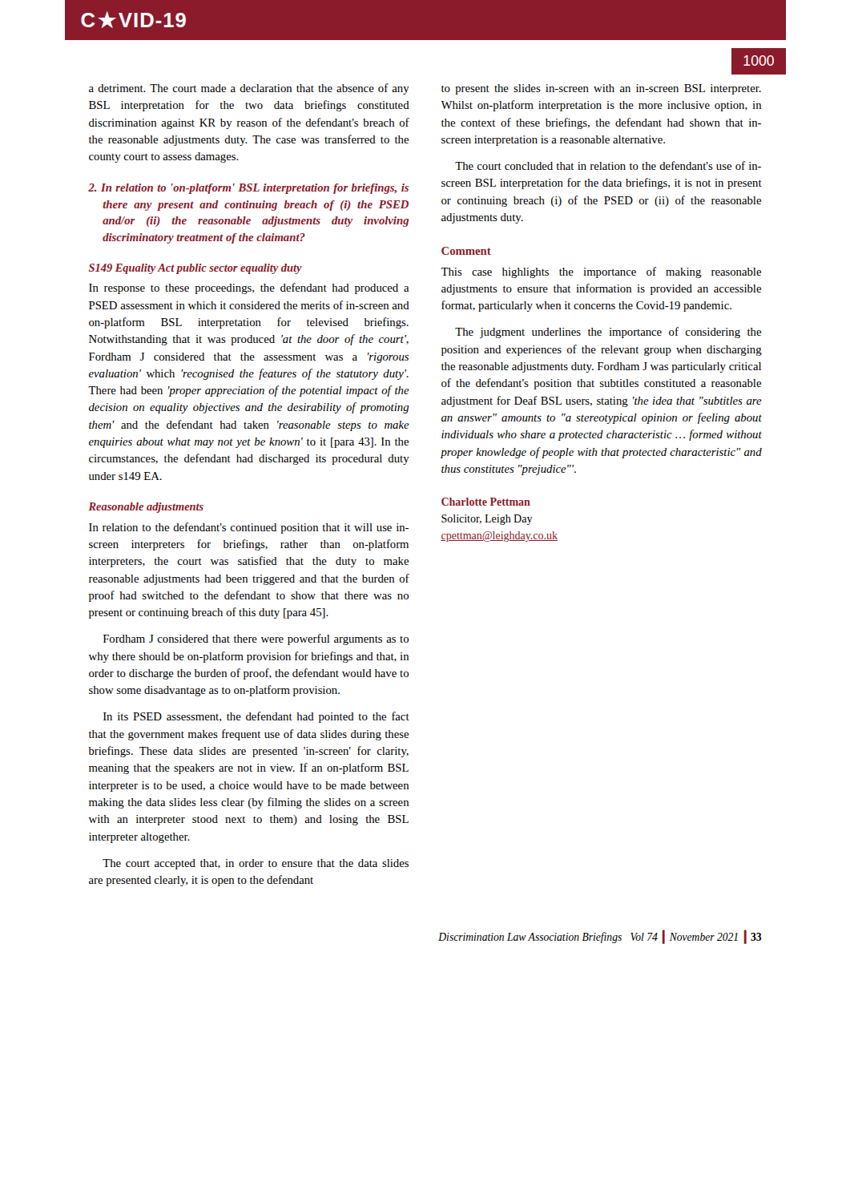C★VID-19
1000
a detriment. The court made a declaration that the absence of any BSL interpretation for the two data briefings constituted discrimination against KR by reason of the defendant's breach of the reasonable adjustments duty. The case was transferred to the county court to assess damages.
2. In relation to 'on-platform' BSL interpretation for briefings, is there any present and continuing breach of (i) the PSED and/or (ii) the reasonable adjustments duty involving discriminatory treatment of the claimant?
S149 Equality Act public sector equality duty
In response to these proceedings, the defendant had produced a PSED assessment in which it considered the merits of in-screen and on-platform BSL interpretation for televised briefings. Notwithstanding that it was produced 'at the door of the court', Fordham J considered that the assessment was a 'rigorous evaluation' which 'recognised the features of the statutory duty'. There had been 'proper appreciation of the potential impact of the decision on equality objectives and the desirability of promoting them' and the defendant had taken 'reasonable steps to make enquiries about what may not yet be known' to it [para 43]. In the circumstances, the defendant had discharged its procedural duty under s149 EA.
Reasonable adjustments
In relation to the defendant's continued position that it will use in-screen interpreters for briefings, rather than on-platform interpreters, the court was satisfied that the duty to make reasonable adjustments had been triggered and that the burden of proof had switched to the defendant to show that there was no present or continuing breach of this duty [para 45].
Fordham J considered that there were powerful arguments as to why there should be on-platform provision for briefings and that, in order to discharge the burden of proof, the defendant would have to show some disadvantage as to on-platform provision.
In its PSED assessment, the defendant had pointed to the fact that the government makes frequent use of data slides during these briefings. These data slides are presented 'in-screen' for clarity, meaning that the speakers are not in view. If an on-platform BSL interpreter is to be used, a choice would have to be made between making the data slides less clear (by filming the slides on a screen with an interpreter stood next to them) and losing the BSL interpreter altogether.
The court accepted that, in order to ensure that the data slides are presented clearly, it is open to the defendant
to present the slides in-screen with an in-screen BSL interpreter. Whilst on-platform interpretation is the more inclusive option, in the context of these briefings, the defendant had shown that in-screen interpretation is a reasonable alternative.
The court concluded that in relation to the defendant's use of in-screen BSL interpretation for the data briefings, it is not in present or continuing breach (i) of the PSED or (ii) of the reasonable adjustments duty.
Comment
This case highlights the importance of making reasonable adjustments to ensure that information is provided an accessible format, particularly when it concerns the Covid-19 pandemic.
The judgment underlines the importance of considering the position and experiences of the relevant group when discharging the reasonable adjustments duty. Fordham J was particularly critical of the defendant's position that subtitles constituted a reasonable adjustment for Deaf BSL users, stating 'the idea that "subtitles are an answer" amounts to "a stereotypical opinion or feeling about individuals who share a protected characteristic … formed without proper knowledge of people with that protected characteristic" and thus constitutes "prejudice"'.
Charlotte Pettman
Solicitor, Leigh Day
cpettman@leighday.co.uk
Discrimination Law Association Briefings Vol 74 ┃ November 2021 ┃ 33